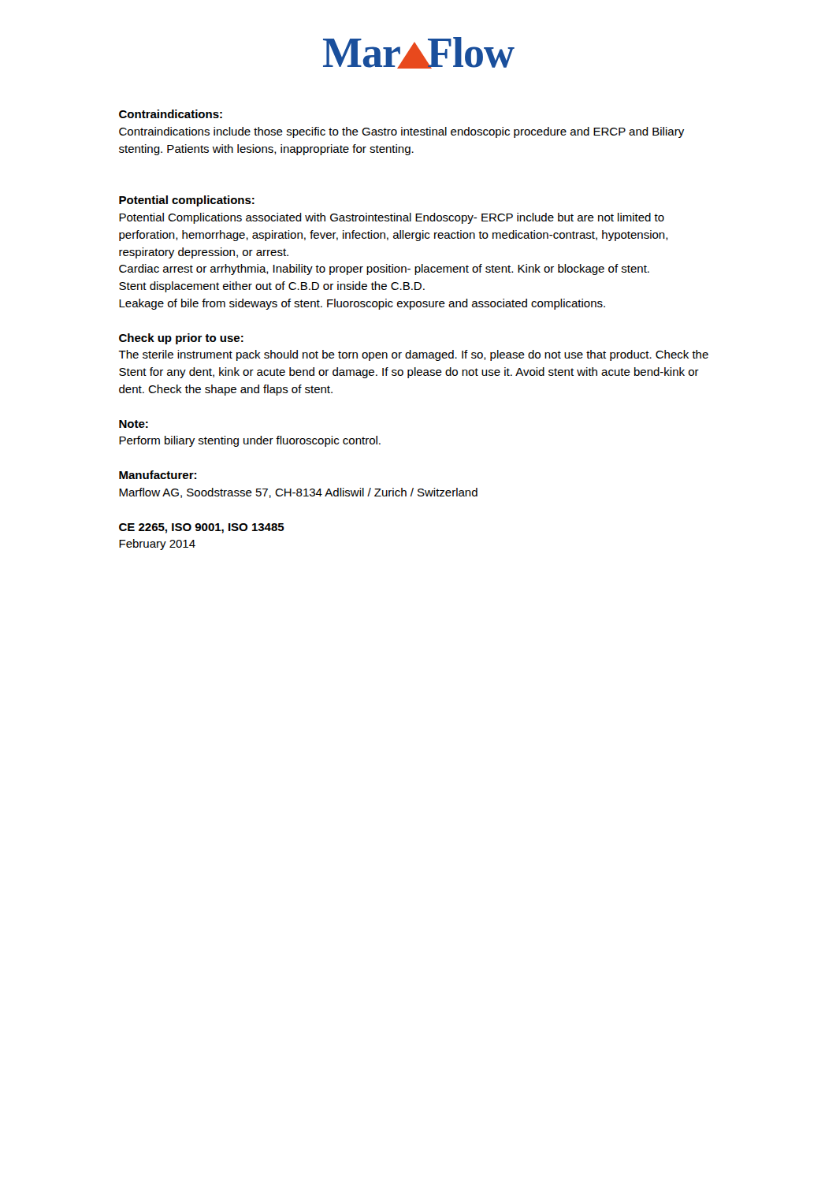Mar Flow
Contraindications:
Contraindications include those specific to the Gastro intestinal endoscopic procedure and ERCP and Biliary stenting. Patients with lesions, inappropriate for stenting.
Potential complications:
Potential Complications associated with Gastrointestinal Endoscopy- ERCP include but are not limited to perforation, hemorrhage, aspiration, fever, infection, allergic reaction to medication-contrast, hypotension, respiratory depression, or arrest.
Cardiac arrest or arrhythmia, Inability to proper position- placement of stent. Kink or blockage of stent.
Stent displacement either out of C.B.D or inside the C.B.D.
Leakage of bile from sideways of stent. Fluoroscopic exposure and associated complications.
Check up prior to use:
The sterile instrument pack should not be torn open or damaged. If so, please do not use that product. Check the Stent for any dent, kink or acute bend or damage. If so please do not use it. Avoid stent with acute bend-kink or dent. Check the shape and flaps of stent.
Note:
Perform biliary stenting under fluoroscopic control.
Manufacturer:
Marflow AG, Soodstrasse 57, CH-8134 Adliswil / Zurich / Switzerland
CE 2265, ISO 9001, ISO 13485
February 2014